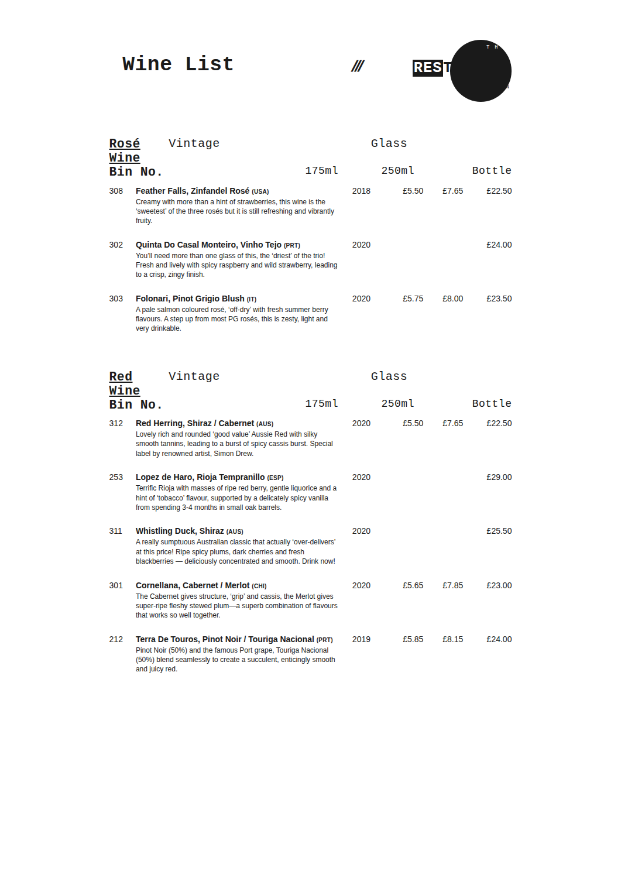Wine List
///
T H E
RESTAURANT
@ CENTURION
| Rosé Wine | Vintage | Glass |
| Bin No. | | 175ml | 250ml | Bottle |
| 308 | Feather Falls, Zinfandel Rosé (USA) Creamy with more than a hint of strawberries, this wine is the ‘sweetest’ of the three rosés but it is still refreshing and vibrantly fruity. | 2018 | £5.50 | £7.65 | £22.50 |
| 302 | Quinta Do Casal Monteiro, Vinho Tejo (PRT) You’ll need more than one glass of this, the ‘driest’ of the trio! Fresh and lively with spicy raspberry and wild strawberry, leading to a crisp, zingy finish. | 2020 | | | £24.00 |
| 303 | Folonari, Pinot Grigio Blush (IT) A pale salmon coloured rosé, ‘off-dry’ with fresh summer berry flavours. A step up from most PG rosés, this is zesty, light and very drinkable. | 2020 | £5.75 | £8.00 | £23.50 |
| Red Wine | Vintage | Glass |
| Bin No. | | 175ml | 250ml | Bottle |
| 312 | Red Herring, Shiraz / Cabernet (AUS) Lovely rich and rounded ‘good value’ Aussie Red with silky smooth tannins, leading to a burst of spicy cassis burst. Special label by renowned artist, Simon Drew. | 2020 | £5.50 | £7.65 | £22.50 |
| 253 | Lopez de Haro, Rioja Tempranillo (ESP) Terrific Rioja with masses of ripe red berry, gentle liquorice and a hint of ‘tobacco’ flavour, supported by a delicately spicy vanilla from spending 3-4 months in small oak barrels. | 2020 | | | £29.00 |
| 311 | Whistling Duck, Shiraz (AUS) A really sumptuous Australian classic that actually ‘over-delivers’ at this price! Ripe spicy plums, dark cherries and fresh blackberries — deliciously concentrated and smooth. Drink now! | 2020 | | | £25.50 |
| 301 | Cornellana, Cabernet / Merlot (CHI) The Cabernet gives structure, ‘grip’ and cassis, the Merlot gives super-ripe fleshy stewed plum—a superb combination of flavours that works so well together. | 2020 | £5.65 | £7.85 | £23.00 |
| 212 | Terra De Touros, Pinot Noir / Touriga Nacional (PRT) Pinot Noir (50%) and the famous Port grape, Touriga Nacional (50%) blend seamlessly to create a succulent, enticingly smooth and juicy red. | 2019 | £5.85 | £8.15 | £24.00 |